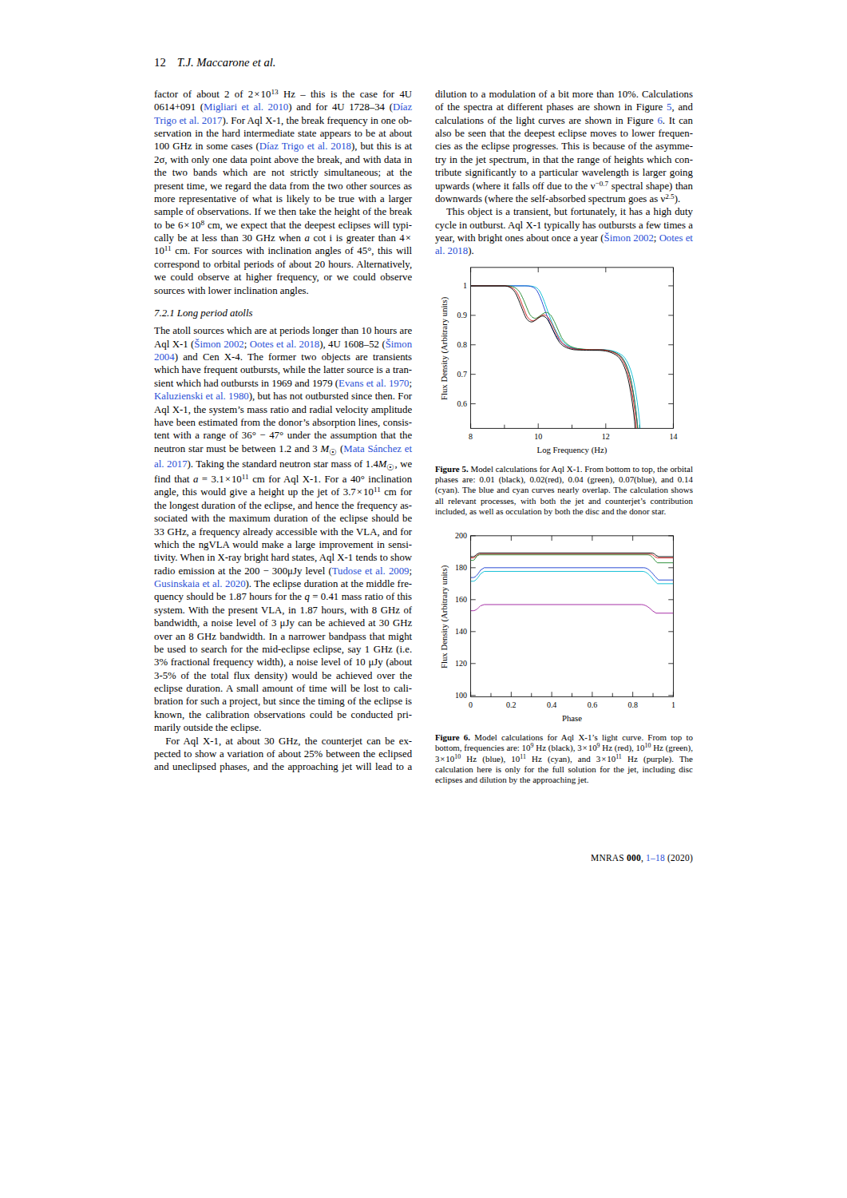12 T.J. Maccarone et al.
factor of about 2 of 2 × 1013 Hz – this is the case for 4U 0614+091 (Migliari et al. 2010) and for 4U 1728–34 (Díaz Trigo et al. 2017). For Aql X-1, the break frequency in one observation in the hard intermediate state appears to be at about 100 GHz in some cases (Díaz Trigo et al. 2018), but this is at 2σ, with only one data point above the break, and with data in the two bands which are not strictly simultaneous; at the present time, we regard the data from the two other sources as more representative of what is likely to be true with a larger sample of observations. If we then take the height of the break to be 6 × 108 cm, we expect that the deepest eclipses will typically be at less than 30 GHz when a cot i is greater than 4 × 1011 cm. For sources with inclination angles of 45°, this will correspond to orbital periods of about 20 hours. Alternatively, we could observe at higher frequency, or we could observe sources with lower inclination angles.
7.2.1 Long period atolls
The atoll sources which are at periods longer than 10 hours are Aql X-1 (Šimon 2002; Ootes et al. 2018), 4U 1608–52 (Šimon 2004) and Cen X-4. The former two objects are transients which have frequent outbursts, while the latter source is a transient which had outbursts in 1969 and 1979 (Evans et al. 1970; Kaluzienski et al. 1980), but has not outbursted since then. For Aql X-1, the system’s mass ratio and radial velocity amplitude have been estimated from the donor’s absorption lines, consistent with a range of 36° − 47° under the assumption that the neutron star must be between 1.2 and 3 M☉ (Mata Sánchez et al. 2017). Taking the standard neutron star mass of 1.4M☉, we find that a = 3.1 × 1011 cm for Aql X-1. For a 40° inclination angle, this would give a height up the jet of 3.7 × 1011 cm for the longest duration of the eclipse, and hence the frequency associated with the maximum duration of the eclipse should be 33 GHz, a frequency already accessible with the VLA, and for which the ngVLA would make a large improvement in sensitivity. When in X-ray bright hard states, Aql X-1 tends to show radio emission at the 200 − 300μJy level (Tudose et al. 2009; Gusinskaia et al. 2020). The eclipse duration at the middle frequency should be 1.87 hours for the q = 0.41 mass ratio of this system. With the present VLA, in 1.87 hours, with 8 GHz of bandwidth, a noise level of 3 μJy can be achieved at 30 GHz over an 8 GHz bandwidth. In a narrower bandpass that might be used to search for the mid-eclipse eclipse, say 1 GHz (i.e. 3% fractional frequency width), a noise level of 10 μJy (about 3-5% of the total flux density) would be achieved over the eclipse duration. A small amount of time will be lost to calibration for such a project, but since the timing of the eclipse is known, the calibration observations could be conducted primarily outside the eclipse.
For Aql X-1, at about 30 GHz, the counterjet can be expected to show a variation of about 25% between the eclipsed and uneclipsed phases, and the approaching jet will lead to a dilution to a modulation of a bit more than 10%. Calculations of the spectra at different phases are shown in Figure 5, and calculations of the light curves are shown in Figure 6. It can also be seen that the deepest eclipse moves to lower frequencies as the eclipse progresses. This is because of the asymmetry in the jet spectrum, in that the range of heights which contribute significantly to a particular wavelength is larger going upwards (where it falls off due to the ν−0.7 spectral shape) than downwards (where the self-absorbed spectrum goes as ν2.5).
This object is a transient, but fortunately, it has a high duty cycle in outburst. Aql X-1 typically has outbursts a few times a year, with bright ones about once a year (Šimon 2002; Ootes et al. 2018).
8 10 12 14 1 0.9 0.8 0.7 0.6 Log Frequency (Hz) Flux Density (Arbitrary units)
Figure 5. Model calculations for Aql X-1. From bottom to top, the orbital phases are: 0.01 (black), 0.02(red), 0.04 (green), 0.07(blue), and 0.14 (cyan). The blue and cyan curves nearly overlap. The calculation shows all relevant processes, with both the jet and counterjet’s contribution included, as well as occulation by both the disc and the donor star.
0 0.2 0.4 0.6 0.8 1 200 180 160 140 120 100 Phase Flux Density (Arbitrary units)
Figure 6. Model calculations for Aql X-1’s light curve. From top to bottom, frequencies are: 109 Hz (black), 3 × 109 Hz (red), 1010 Hz (green), 3 × 1010 Hz (blue), 1011 Hz (cyan), and 3 × 1011 Hz (purple). The calculation here is only for the full solution for the jet, including disc eclipses and dilution by the approaching jet.
MNRAS 000, 1–18 (2020)